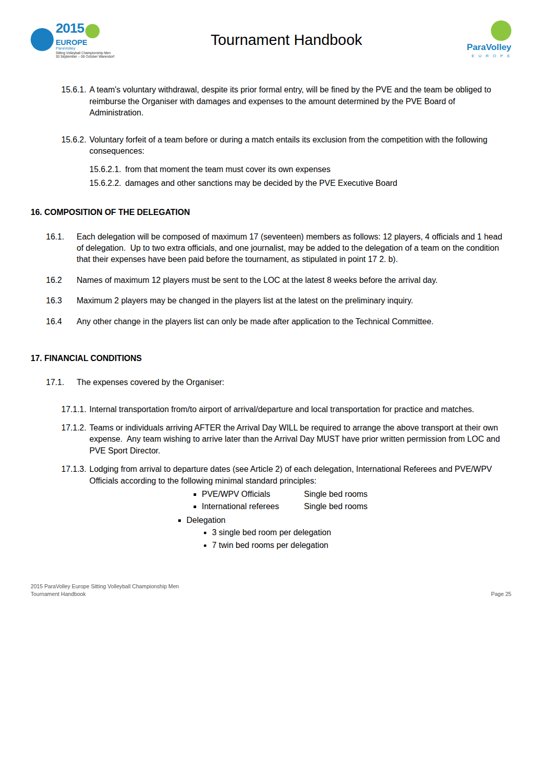2015
EUROPE
ParaVolley
Sitting Volleyball Championship Men
30 September – 08 October Warendorf
Tournament Handbook
ParaVolley
E U R O P E
15.6.1. A team's voluntary withdrawal, despite its prior formal entry, will be fined by the PVE and the team be obliged to reimburse the Organiser with damages and expenses to the amount determined by the PVE Board of Administration.
15.6.2. Voluntary forfeit of a team before or during a match entails its exclusion from the competition with the following consequences:
15.6.2.1. from that moment the team must cover its own expenses
15.6.2.2. damages and other sanctions may be decided by the PVE Executive Board
16. COMPOSITION OF THE DELEGATION
16.1. Each delegation will be composed of maximum 17 (seventeen) members as follows: 12 players, 4 officials and 1 head of delegation. Up to two extra officials, and one journalist, may be added to the delegation of a team on the condition that their expenses have been paid before the tournament, as stipulated in point 17 2. b).
16.2 Names of maximum 12 players must be sent to the LOC at the latest 8 weeks before the arrival day.
16.3 Maximum 2 players may be changed in the players list at the latest on the preliminary inquiry.
16.4 Any other change in the players list can only be made after application to the Technical Committee.
17. FINANCIAL CONDITIONS
17.1. The expenses covered by the Organiser:
17.1.1. Internal transportation from/to airport of arrival/departure and local transportation for practice and matches.
17.1.2. Teams or individuals arriving AFTER the Arrival Day WILL be required to arrange the above transport at their own expense. Any team wishing to arrive later than the Arrival Day MUST have prior written permission from LOC and PVE Sport Director.
17.1.3. Lodging from arrival to departure dates (see Article 2) of each delegation, International Referees and PVE/WPV Officials according to the following minimal standard principles:
PVE/WPV Officials Single bed rooms
International referees Single bed rooms
Delegation
3 single bed room per delegation
7 twin bed rooms per delegation
2015 ParaVolley Europe Sitting Volleyball Championship Men
Tournament Handbook Page 25